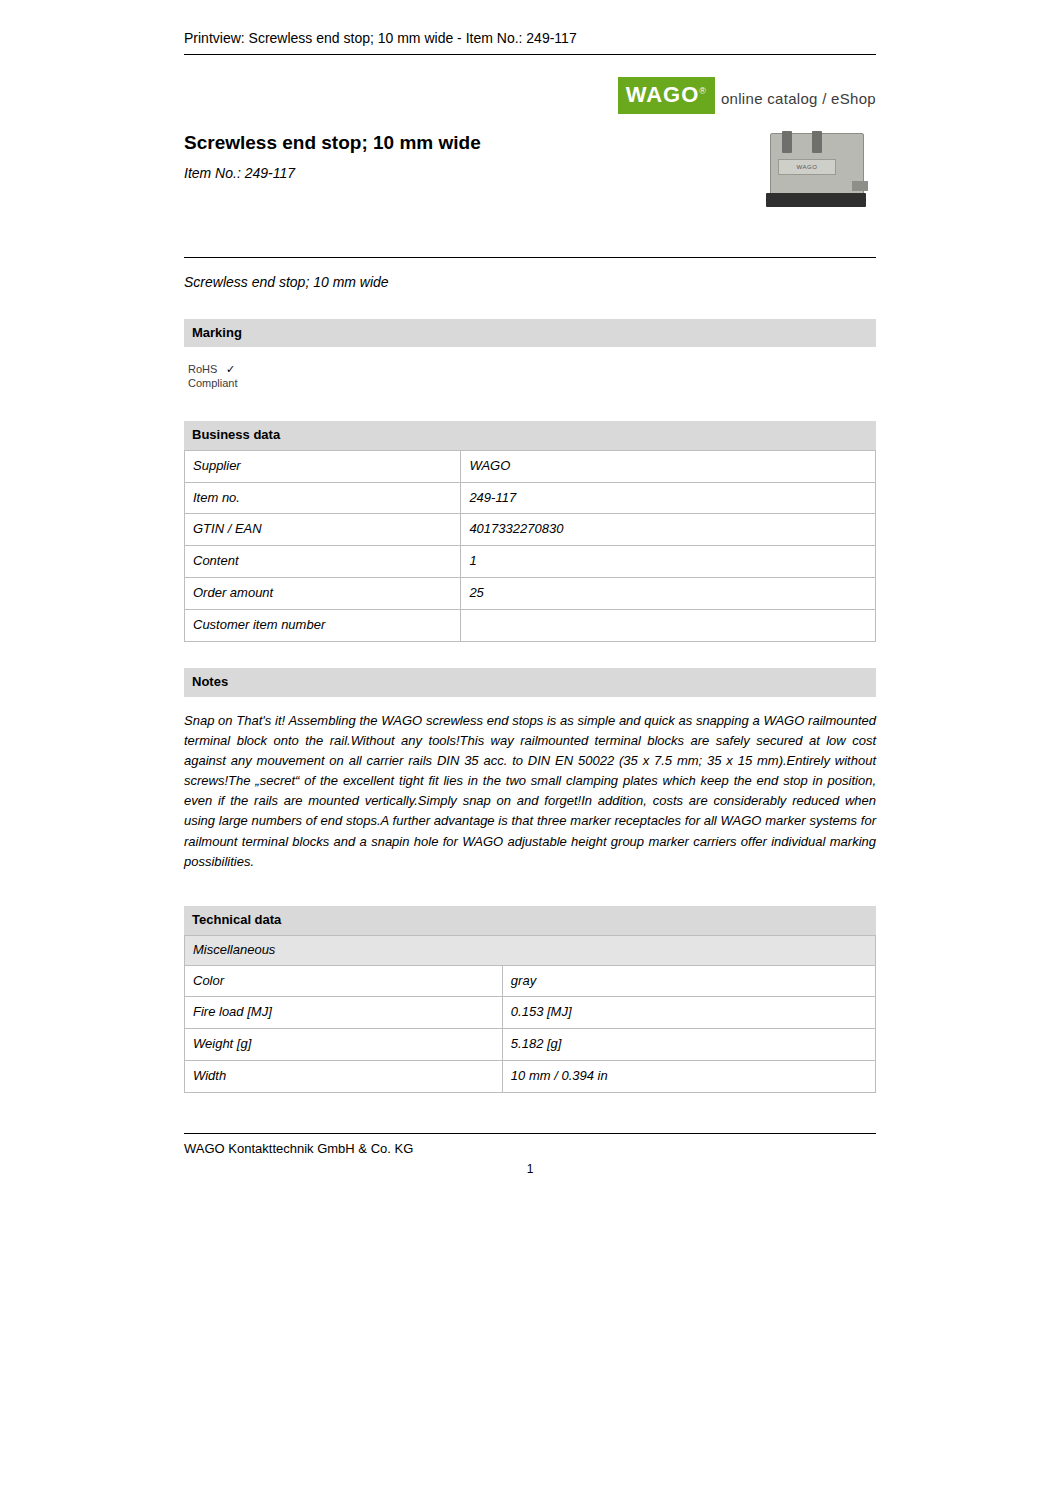Printview: Screwless end stop; 10 mm wide - Item No.: 249-117
WAGO®online catalog / eShop
Screwless end stop; 10 mm wide
Item No.: 249-117
WAGO
Screwless end stop; 10 mm wide
Marking
RoHS ✓
Compliant
Business data
| Supplier | WAGO |
| Item no. | 249-117 |
| GTIN / EAN | 4017332270830 |
| Content | 1 |
| Order amount | 25 |
| Customer item number | |
Notes
Snap on That's it! Assembling the WAGO screwless end stops is as simple and quick as snapping a WAGO railmounted terminal block onto the rail.Without any tools!This way railmounted terminal blocks are safely secured at low cost against any mouvement on all carrier rails DIN 35 acc. to DIN EN 50022 (35 x 7.5 mm; 35 x 15 mm).Entirely without screws!The „secret“ of the excellent tight fit lies in the two small clamping plates which keep the end stop in position, even if the rails are mounted vertically.Simply snap on and forget!In addition, costs are considerably reduced when using large numbers of end stops.A further advantage is that three marker receptacles for all WAGO marker systems for railmount terminal blocks and a snapin hole for WAGO adjustable height group marker carriers offer individual marking possibilities.
Technical data
Miscellaneous
| Color | gray |
| Fire load [MJ] | 0.153 [MJ] |
| Weight [g] | 5.182 [g] |
| Width | 10 mm / 0.394 in |
WAGO Kontakttechnik GmbH & Co. KG
1